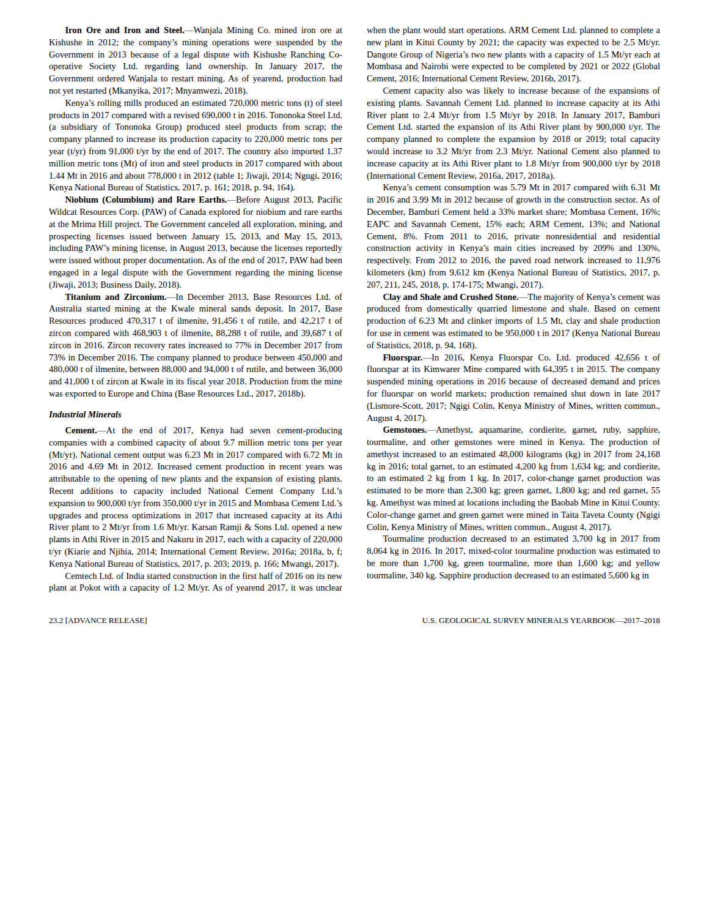Iron Ore and Iron and Steel.—Wanjala Mining Co. mined iron ore at Kishushe in 2012; the company’s mining operations were suspended by the Government in 2013 because of a legal dispute with Kishushe Ranching Co-operative Society Ltd. regarding land ownership. In January 2017, the Government ordered Wanjala to restart mining. As of yearend, production had not yet restarted (Mkanyika, 2017; Mnyamwezi, 2018).
Kenya’s rolling mills produced an estimated 720,000 metric tons (t) of steel products in 2017 compared with a revised 690,000 t in 2016. Tononoka Steel Ltd. (a subsidiary of Tononoka Group) produced steel products from scrap; the company planned to increase its production capacity to 220,000 metric tons per year (t/yr) from 91,000 t/yr by the end of 2017. The country also imported 1.37 million metric tons (Mt) of iron and steel products in 2017 compared with about 1.44 Mt in 2016 and about 778,000 t in 2012 (table 1; Jiwaji, 2014; Ngugi, 2016; Kenya National Bureau of Statistics, 2017, p. 161; 2018, p. 94, 164).
Niobium (Columbium) and Rare Earths.—Before August 2013, Pacific Wildcat Resources Corp. (PAW) of Canada explored for niobium and rare earths at the Mrima Hill project. The Government canceled all exploration, mining, and prospecting licenses issued between January 15, 2013, and May 15, 2013, including PAW’s mining license, in August 2013, because the licenses reportedly were issued without proper documentation. As of the end of 2017, PAW had been engaged in a legal dispute with the Government regarding the mining license (Jiwaji, 2013; Business Daily, 2018).
Titanium and Zirconium.—In December 2013, Base Resources Ltd. of Australia started mining at the Kwale mineral sands deposit. In 2017, Base Resources produced 470,317 t of ilmenite, 91,456 t of rutile, and 42,217 t of zircon compared with 468,903 t of ilmenite, 88,288 t of rutile, and 39,687 t of zircon in 2016. Zircon recovery rates increased to 77% in December 2017 from 73% in December 2016. The company planned to produce between 450,000 and 480,000 t of ilmenite, between 88,000 and 94,000 t of rutile, and between 36,000 and 41,000 t of zircon at Kwale in its fiscal year 2018. Production from the mine was exported to Europe and China (Base Resources Ltd., 2017, 2018b).
Industrial Minerals
Cement.—At the end of 2017, Kenya had seven cement-producing companies with a combined capacity of about 9.7 million metric tons per year (Mt/yr). National cement output was 6.23 Mt in 2017 compared with 6.72 Mt in 2016 and 4.69 Mt in 2012. Increased cement production in recent years was attributable to the opening of new plants and the expansion of existing plants. Recent additions to capacity included National Cement Company Ltd.’s expansion to 900,000 t/yr from 350,000 t/yr in 2015 and Mombasa Cement Ltd.’s upgrades and process optimizations in 2017 that increased capacity at its Athi River plant to 2 Mt/yr from 1.6 Mt/yr. Karsan Ramji & Sons Ltd. opened a new plants in Athi River in 2015 and Nakuru in 2017, each with a capacity of 220,000 t/yr (Kiarie and Njihia, 2014; International Cement Review, 2016a; 2018a, b, f; Kenya National Bureau of Statistics, 2017, p. 203; 2019, p. 166; Mwangi, 2017).
Cemtech Ltd. of India started construction in the first half of 2016 on its new plant at Pokot with a capacity of 1.2 Mt/yr. As of yearend 2017, it was unclear when the plant would start operations. ARM Cement Ltd. planned to complete a new plant in Kitui County by 2021; the capacity was expected to be 2.5 Mt/yr. Dangote Group of Nigeria’s two new plants with a capacity of 1.5 Mt/yr each at Mombasa and Nairobi were expected to be completed by 2021 or 2022 (Global Cement, 2016; International Cement Review, 2016b, 2017).
Cement capacity also was likely to increase because of the expansions of existing plants. Savannah Cement Ltd. planned to increase capacity at its Athi River plant to 2.4 Mt/yr from 1.5 Mt/yr by 2018. In January 2017, Bamburi Cement Ltd. started the expansion of its Athi River plant by 900,000 t/yr. The company planned to complete the expansion by 2018 or 2019; total capacity would increase to 3.2 Mt/yr from 2.3 Mt/yr. National Cement also planned to increase capacity at its Athi River plant to 1.8 Mt/yr from 900,000 t/yr by 2018 (International Cement Review, 2016a, 2017, 2018a).
Kenya’s cement consumption was 5.79 Mt in 2017 compared with 6.31 Mt in 2016 and 3.99 Mt in 2012 because of growth in the construction sector. As of December, Bamburi Cement held a 33% market share; Mombasa Cement, 16%; EAPC and Savannah Cement, 15% each; ARM Cement, 13%; and National Cement, 8%. From 2011 to 2016, private nonresidential and residential construction activity in Kenya’s main cities increased by 209% and 130%, respectively. From 2012 to 2016, the paved road network increased to 11,976 kilometers (km) from 9,612 km (Kenya National Bureau of Statistics, 2017, p. 207, 211, 245, 2018, p. 174-175; Mwangi, 2017).
Clay and Shale and Crushed Stone.—The majority of Kenya’s cement was produced from domestically quarried limestone and shale. Based on cement production of 6.23 Mt and clinker imports of 1.5 Mt, clay and shale production for use in cement was estimated to be 950,000 t in 2017 (Kenya National Bureau of Statistics, 2018, p. 94, 168).
Fluorspar.—In 2016, Kenya Fluorspar Co. Ltd. produced 42,656 t of fluorspar at its Kimwarer Mine compared with 64,395 t in 2015. The company suspended mining operations in 2016 because of decreased demand and prices for fluorspar on world markets; production remained shut down in late 2017 (Lismore-Scott, 2017; Ngigi Colin, Kenya Ministry of Mines, written commun., August 4, 2017).
Gemstones.—Amethyst, aquamarine, cordierite, garnet, ruby, sapphire, tourmaline, and other gemstones were mined in Kenya. The production of amethyst increased to an estimated 48,000 kilograms (kg) in 2017 from 24,168 kg in 2016; total garnet, to an estimated 4,200 kg from 1,634 kg; and cordierite, to an estimated 2 kg from 1 kg. In 2017, color-change garnet production was estimated to be more than 2,300 kg; green garnet, 1,800 kg; and red garnet, 55 kg. Amethyst was mined at locations including the Baobab Mine in Kitui County. Color-change garnet and green garnet were mined in Taita Taveta County (Ngigi Colin, Kenya Ministry of Mines, written commun., August 4, 2017).
Tourmaline production decreased to an estimated 3,700 kg in 2017 from 8,064 kg in 2016. In 2017, mixed-color tourmaline production was estimated to be more than 1,700 kg, green tourmaline, more than 1,600 kg; and yellow tourmaline, 340 kg. Sapphire production decreased to an estimated 5,600 kg in
23.2 [ADVANCE RELEASE]
U.S. GEOLOGICAL SURVEY MINERALS YEARBOOK—2017–2018